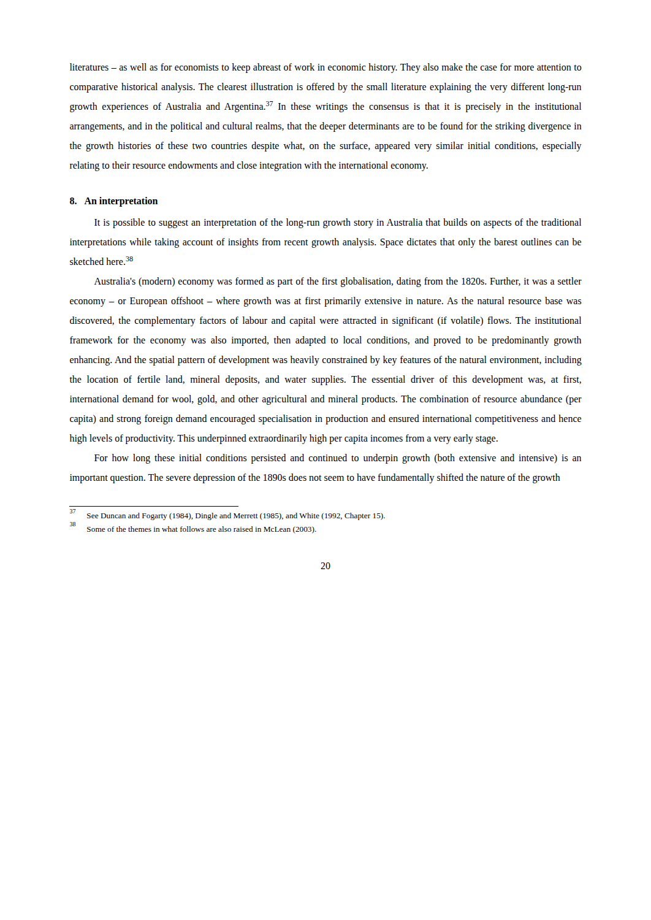literatures – as well as for economists to keep abreast of work in economic history. They also make the case for more attention to comparative historical analysis. The clearest illustration is offered by the small literature explaining the very different long-run growth experiences of Australia and Argentina.37 In these writings the consensus is that it is precisely in the institutional arrangements, and in the political and cultural realms, that the deeper determinants are to be found for the striking divergence in the growth histories of these two countries despite what, on the surface, appeared very similar initial conditions, especially relating to their resource endowments and close integration with the international economy.
8. An interpretation
It is possible to suggest an interpretation of the long-run growth story in Australia that builds on aspects of the traditional interpretations while taking account of insights from recent growth analysis. Space dictates that only the barest outlines can be sketched here.38
Australia's (modern) economy was formed as part of the first globalisation, dating from the 1820s. Further, it was a settler economy – or European offshoot – where growth was at first primarily extensive in nature. As the natural resource base was discovered, the complementary factors of labour and capital were attracted in significant (if volatile) flows. The institutional framework for the economy was also imported, then adapted to local conditions, and proved to be predominantly growth enhancing. And the spatial pattern of development was heavily constrained by key features of the natural environment, including the location of fertile land, mineral deposits, and water supplies. The essential driver of this development was, at first, international demand for wool, gold, and other agricultural and mineral products. The combination of resource abundance (per capita) and strong foreign demand encouraged specialisation in production and ensured international competitiveness and hence high levels of productivity. This underpinned extraordinarily high per capita incomes from a very early stage.
For how long these initial conditions persisted and continued to underpin growth (both extensive and intensive) is an important question. The severe depression of the 1890s does not seem to have fundamentally shifted the nature of the growth
37 See Duncan and Fogarty (1984), Dingle and Merrett (1985), and White (1992, Chapter 15).
38 Some of the themes in what follows are also raised in McLean (2003).
20